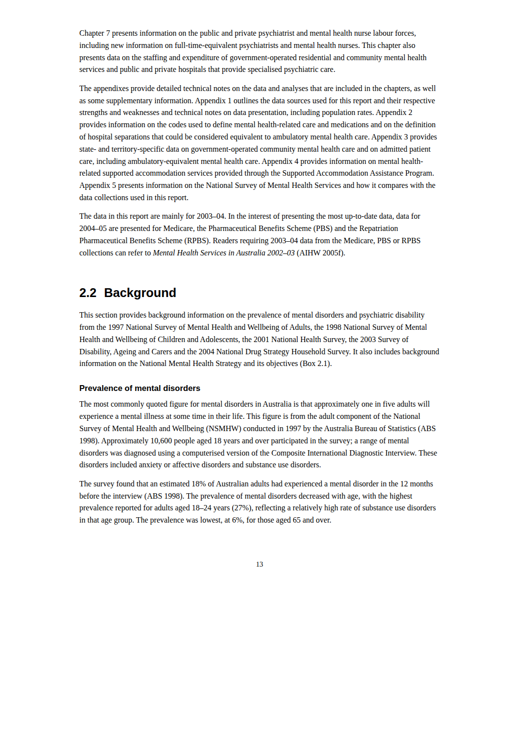Chapter 7 presents information on the public and private psychiatrist and mental health nurse labour forces, including new information on full-time-equivalent psychiatrists and mental health nurses. This chapter also presents data on the staffing and expenditure of government-operated residential and community mental health services and public and private hospitals that provide specialised psychiatric care.
The appendixes provide detailed technical notes on the data and analyses that are included in the chapters, as well as some supplementary information. Appendix 1 outlines the data sources used for this report and their respective strengths and weaknesses and technical notes on data presentation, including population rates. Appendix 2 provides information on the codes used to define mental health-related care and medications and on the definition of hospital separations that could be considered equivalent to ambulatory mental health care. Appendix 3 provides state- and territory-specific data on government-operated community mental health care and on admitted patient care, including ambulatory-equivalent mental health care. Appendix 4 provides information on mental health-related supported accommodation services provided through the Supported Accommodation Assistance Program. Appendix 5 presents information on the National Survey of Mental Health Services and how it compares with the data collections used in this report.
The data in this report are mainly for 2003–04. In the interest of presenting the most up-to-date data, data for 2004–05 are presented for Medicare, the Pharmaceutical Benefits Scheme (PBS) and the Repatriation Pharmaceutical Benefits Scheme (RPBS). Readers requiring 2003–04 data from the Medicare, PBS or RPBS collections can refer to Mental Health Services in Australia 2002–03 (AIHW 2005f).
2.2 Background
This section provides background information on the prevalence of mental disorders and psychiatric disability from the 1997 National Survey of Mental Health and Wellbeing of Adults, the 1998 National Survey of Mental Health and Wellbeing of Children and Adolescents, the 2001 National Health Survey, the 2003 Survey of Disability, Ageing and Carers and the 2004 National Drug Strategy Household Survey. It also includes background information on the National Mental Health Strategy and its objectives (Box 2.1).
Prevalence of mental disorders
The most commonly quoted figure for mental disorders in Australia is that approximately one in five adults will experience a mental illness at some time in their life. This figure is from the adult component of the National Survey of Mental Health and Wellbeing (NSMHW) conducted in 1997 by the Australia Bureau of Statistics (ABS 1998). Approximately 10,600 people aged 18 years and over participated in the survey; a range of mental disorders was diagnosed using a computerised version of the Composite International Diagnostic Interview. These disorders included anxiety or affective disorders and substance use disorders.
The survey found that an estimated 18% of Australian adults had experienced a mental disorder in the 12 months before the interview (ABS 1998). The prevalence of mental disorders decreased with age, with the highest prevalence reported for adults aged 18–24 years (27%), reflecting a relatively high rate of substance use disorders in that age group. The prevalence was lowest, at 6%, for those aged 65 and over.
13